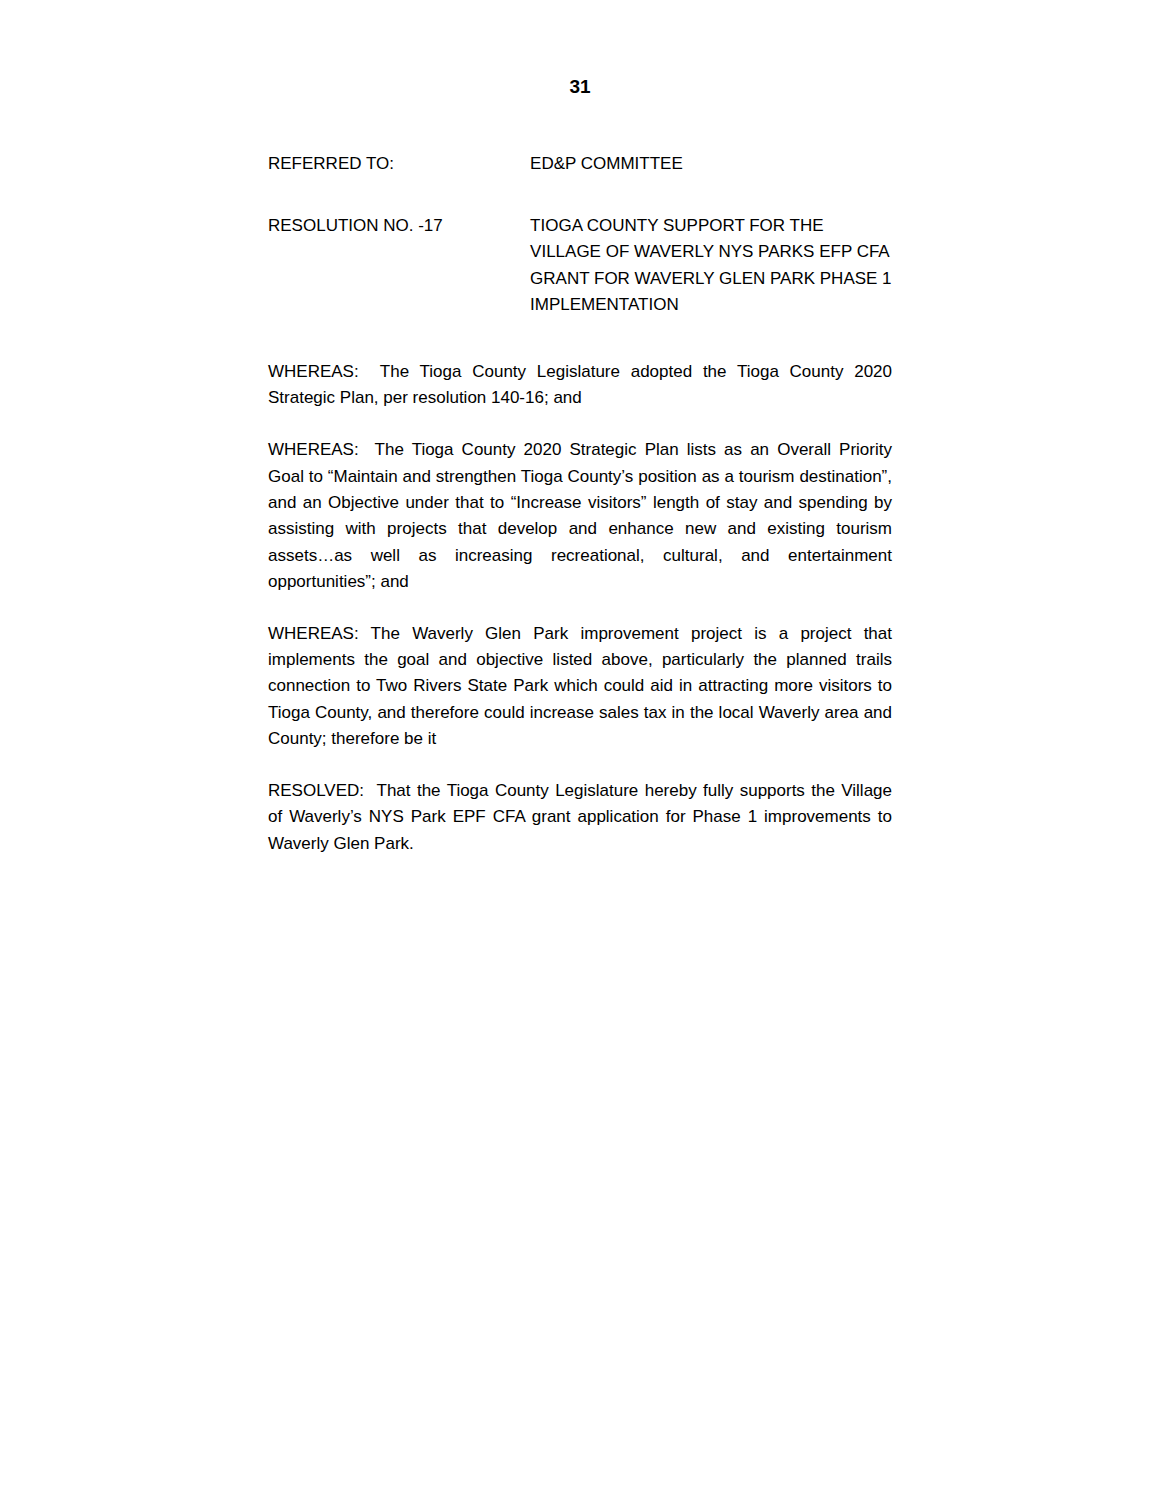31
| REFERRED TO: | ED&P COMMITTEE |
| RESOLUTION NO. -17 | TIOGA COUNTY SUPPORT FOR THE VILLAGE OF WAVERLY NYS PARKS EFP CFA GRANT FOR WAVERLY GLEN PARK PHASE 1 IMPLEMENTATION |
WHEREAS: The Tioga County Legislature adopted the Tioga County 2020 Strategic Plan, per resolution 140-16; and
WHEREAS: The Tioga County 2020 Strategic Plan lists as an Overall Priority Goal to “Maintain and strengthen Tioga County’s position as a tourism destination”, and an Objective under that to “Increase visitors” length of stay and spending by assisting with projects that develop and enhance new and existing tourism assets…as well as increasing recreational, cultural, and entertainment opportunities”; and
WHEREAS: The Waverly Glen Park improvement project is a project that implements the goal and objective listed above, particularly the planned trails connection to Two Rivers State Park which could aid in attracting more visitors to Tioga County, and therefore could increase sales tax in the local Waverly area and County; therefore be it
RESOLVED: That the Tioga County Legislature hereby fully supports the Village of Waverly’s NYS Park EPF CFA grant application for Phase 1 improvements to Waverly Glen Park.